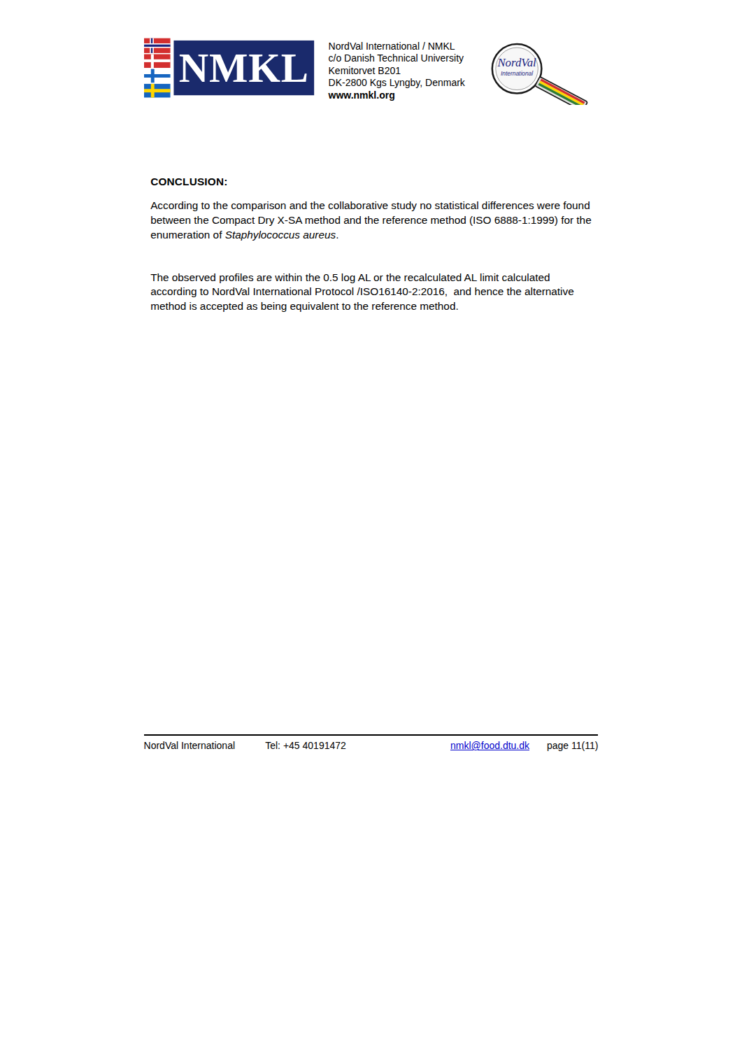NMKL
NordVal International / NMKL
c/o Danish Technical University
Kemitorvet B201
DK-2800 Kgs Lyngby, Denmark
www.nmkl.org
NordVal International
CONCLUSION:
According to the comparison and the collaborative study no statistical differences were found between the Compact Dry X-SA method and the reference method (ISO 6888-1:1999) for the enumeration of Staphylococcus aureus.
The observed profiles are within the 0.5 log AL or the recalculated AL limit calculated according to NordVal International Protocol /ISO16140-2:2016, and hence the alternative method is accepted as being equivalent to the reference method.
NordVal International Tel: +45 40191472 nmkl@food.dtu.dk page 11(11)